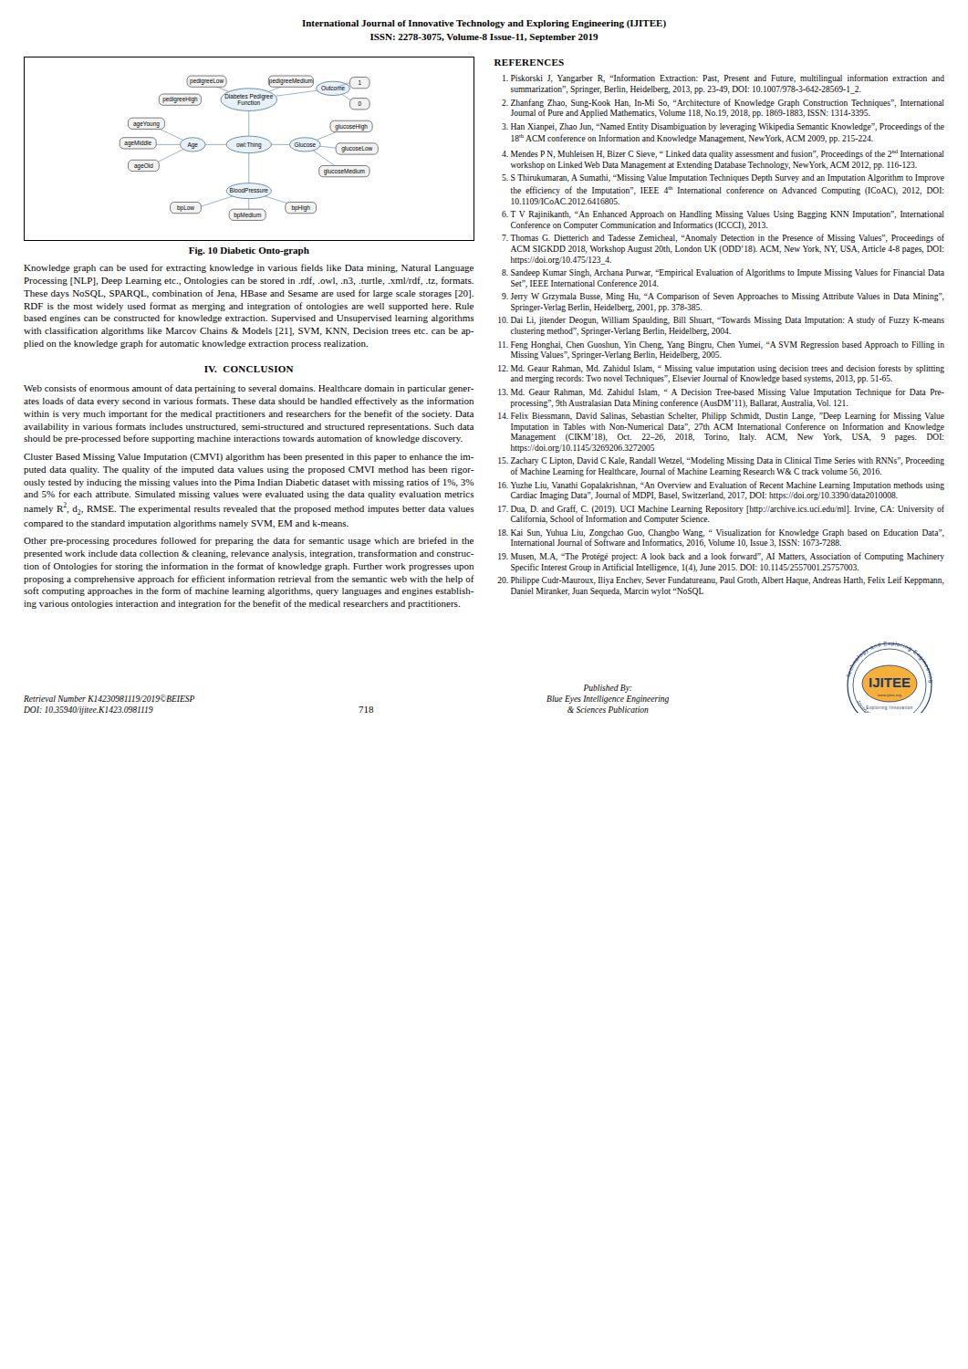International Journal of Innovative Technology and Exploring Engineering (IJITEE)
ISSN: 2278-3075, Volume-8 Issue-11, September 2019
owl:Thing Diabetes Pedigree Function Age Glucose BloodPressure Outcome pedigreeLow pedigreeMedium pedigreeHigh ageYoung ageMiddle ageOld bpLow bpMedium bpHigh glucoseHigh glucoseLow glucoseMedium 0 1
Fig. 10 Diabetic Onto-graph
Knowledge graph can be used for extracting knowledge in various fields like Data mining, Natural Language Processing [NLP], Deep Learning etc., Ontologies can be stored in .rdf, .owl, .n3, .turtle, .xml/rdf, .tz, formats. These days NoSQL, SPARQL, combination of Jena, HBase and Sesame are used for large scale storages [20]. RDF is the most widely used format as merging and integration of ontologies are well supported here. Rule based engines can be constructed for knowledge extraction. Supervised and Unsupervised learning algorithms with classification algorithms like Marcov Chains & Models [21], SVM, KNN, Decision trees etc. can be applied on the knowledge graph for automatic knowledge extraction process realization.
IV. CONCLUSION
Web consists of enormous amount of data pertaining to several domains. Healthcare domain in particular generates loads of data every second in various formats. These data should be handled effectively as the information within is very much important for the medical practitioners and researchers for the benefit of the society. Data availability in various formats includes unstructured, semi-structured and structured representations. Such data should be pre-processed before supporting machine interactions towards automation of knowledge discovery.
Cluster Based Missing Value Imputation (CMVI) algorithm has been presented in this paper to enhance the imputed data quality. The quality of the imputed data values using the proposed CMVI method has been rigorously tested by inducing the missing values into the Pima Indian Diabetic dataset with missing ratios of 1%, 3% and 5% for each attribute. Simulated missing values were evaluated using the data quality evaluation metrics namely R2, d2, RMSE. The experimental results revealed that the proposed method imputes better data values compared to the standard imputation algorithms namely SVM, EM and k-means.
Other pre-processing procedures followed for preparing the data for semantic usage which are briefed in the presented work include data collection & cleaning, relevance analysis, integration, transformation and construction of Ontologies for storing the information in the format of knowledge graph. Further work progresses upon proposing a comprehensive approach for efficient information retrieval from the semantic web with the help of soft computing approaches in the form of machine learning algorithms, query languages and engines establishing various ontologies interaction and integration for the benefit of the medical researchers and practitioners.
REFERENCES
Piskorski J, Yangarber R, “Information Extraction: Past, Present and Future, multilingual information extraction and summarization”, Springer, Berlin, Heidelberg, 2013, pp. 23-49, DOI: 10.1007/978-3-642-28569-1_2.
Zhanfang Zhao, Sung-Kook Han, In-Mi So, “Architecture of Knowledge Graph Construction Techniques”, International Journal of Pure and Applied Mathematics, Volume 118, No.19, 2018, pp. 1869-1883, ISSN: 1314-3395.
Han Xianpei, Zhao Jun, “Named Entity Disambiguation by leveraging Wikipedia Semantic Knowledge”, Proceedings of the 18th ACM conference on Information and Knowledge Management, NewYork, ACM 2009, pp. 215-224.
Mendes P N, Muhleisen H, Bizer C Sieve, “ Linked data quality assessment and fusion”, Proceedings of the 2nd International workshop on Linked Web Data Management at Extending Database Technology, NewYork, ACM 2012, pp. 116-123.
S Thirukumaran, A Sumathi, “Missing Value Imputation Techniques Depth Survey and an Imputation Algorithm to Improve the efficiency of the Imputation”, IEEE 4th International conference on Advanced Computing (ICoAC), 2012, DOI: 10.1109/ICoAC.2012.6416805.
T V Rajinikanth, “An Enhanced Approach on Handling Missing Values Using Bagging KNN Imputation”, International Conference on Computer Communication and Informatics (ICCCI), 2013.
Thomas G. Dietterich and Tadesse Zemicheal, “Anomaly Detection in the Presence of Missing Values”, Proceedings of ACM SIGKDD 2018, Workshop August 20th, London UK (ODD’18). ACM, New York, NY, USA, Article 4-8 pages, DOI: https://doi.org/10.475/123_4.
Sandeep Kumar Singh, Archana Purwar, “Empirical Evaluation of Algorithms to Impute Missing Values for Financial Data Set”, IEEE International Conference 2014.
Jerry W Grzymala Busse, Ming Hu, “A Comparison of Seven Approaches to Missing Attribute Values in Data Mining”, Springer-Verlag Berlin, Heidelberg, 2001, pp. 378-385.
Dai Li, jitender Deogun, William Spaulding, Bill Shuart, “Towards Missing Data Imputation: A study of Fuzzy K-means clustering method”, Springer-Verlang Berlin, Heidelberg, 2004.
Feng Honghai, Chen Guoshun, Yin Cheng, Yang Bingru, Chen Yumei, “A SVM Regression based Approach to Filling in Missing Values”, Springer-Verlang Berlin, Heidelberg, 2005.
Md. Geaur Rahman, Md. Zahidul Islam, “ Missing value imputation using decision trees and decision forests by splitting and merging records: Two novel Techniques”, Elsevier Journal of Knowledge based systems, 2013, pp. 51-65.
Md. Geaur Rahman, Md. Zahidul Islam, “ A Decision Tree-based Missing Value Imputation Technique for Data Pre-processing”, 9th Australasian Data Mining conference (AusDM’11), Ballarat, Australia, Vol. 121.
Felix Biessmann, David Salinas, Sebastian Schelter, Philipp Schmidt, Dustin Lange, ”Deep Learning for Missing Value Imputation in Tables with Non-Numerical Data”, 27th ACM International Conference on Information and Knowledge Management (CIKM’18), Oct. 22–26, 2018, Torino, Italy. ACM, New York, USA, 9 pages. DOI: https://doi.org/10.1145/3269206.3272005
Zachary C Lipton, David C Kale, Randall Wetzel, “Modeling Missing Data in Clinical Time Series with RNNs”, Proceeding of Machine Learning for Healthcare, Journal of Machine Learning Research W& C track volume 56, 2016.
Yuzhe Liu, Vanathi Gopalakrishnan, “An Overview and Evaluation of Recent Machine Learning Imputation methods using Cardiac Imaging Data”, Journal of MDPI, Basel, Switzerland, 2017, DOI: https://doi.org/10.3390/data2010008.
Dua, D. and Graff, C. (2019). UCI Machine Learning Repository [http://archive.ics.uci.edu/ml]. Irvine, CA: University of California, School of Information and Computer Science.
Kai Sun, Yuhua Liu, Zongchao Guo, Changbo Wang, “ Visualization for Knowledge Graph based on Education Data”, International Journal of Software and Informatics, 2016, Volume 10, Issue 3, ISSN: 1673-7288.
Musen, M.A, “The Protégé project: A look back and a look forward”, AI Matters, Association of Computing Machinery Specific Interest Group in Artificial Intelligence, 1(4), June 2015. DOI: 10.1145/2557001.25757003.
Philippe Cudr-Mauroux, Iliya Enchev, Sever Fundatureanu, Paul Groth, Albert Haque, Andreas Harth, Felix Leif Keppmann, Daniel Miranker, Juan Sequeda, Marcin wylot “NoSQL
Retrieval Number K14230981119/2019©BEIESP
DOI: 10.35940/ijitee.K1423.0981119
718
Published By:
Blue Eyes Intelligence Engineering
& Sciences Publication
Technology and Exploring Engineering Journal of Innovative IJITEE www.ijitee.org Exploring Innovation